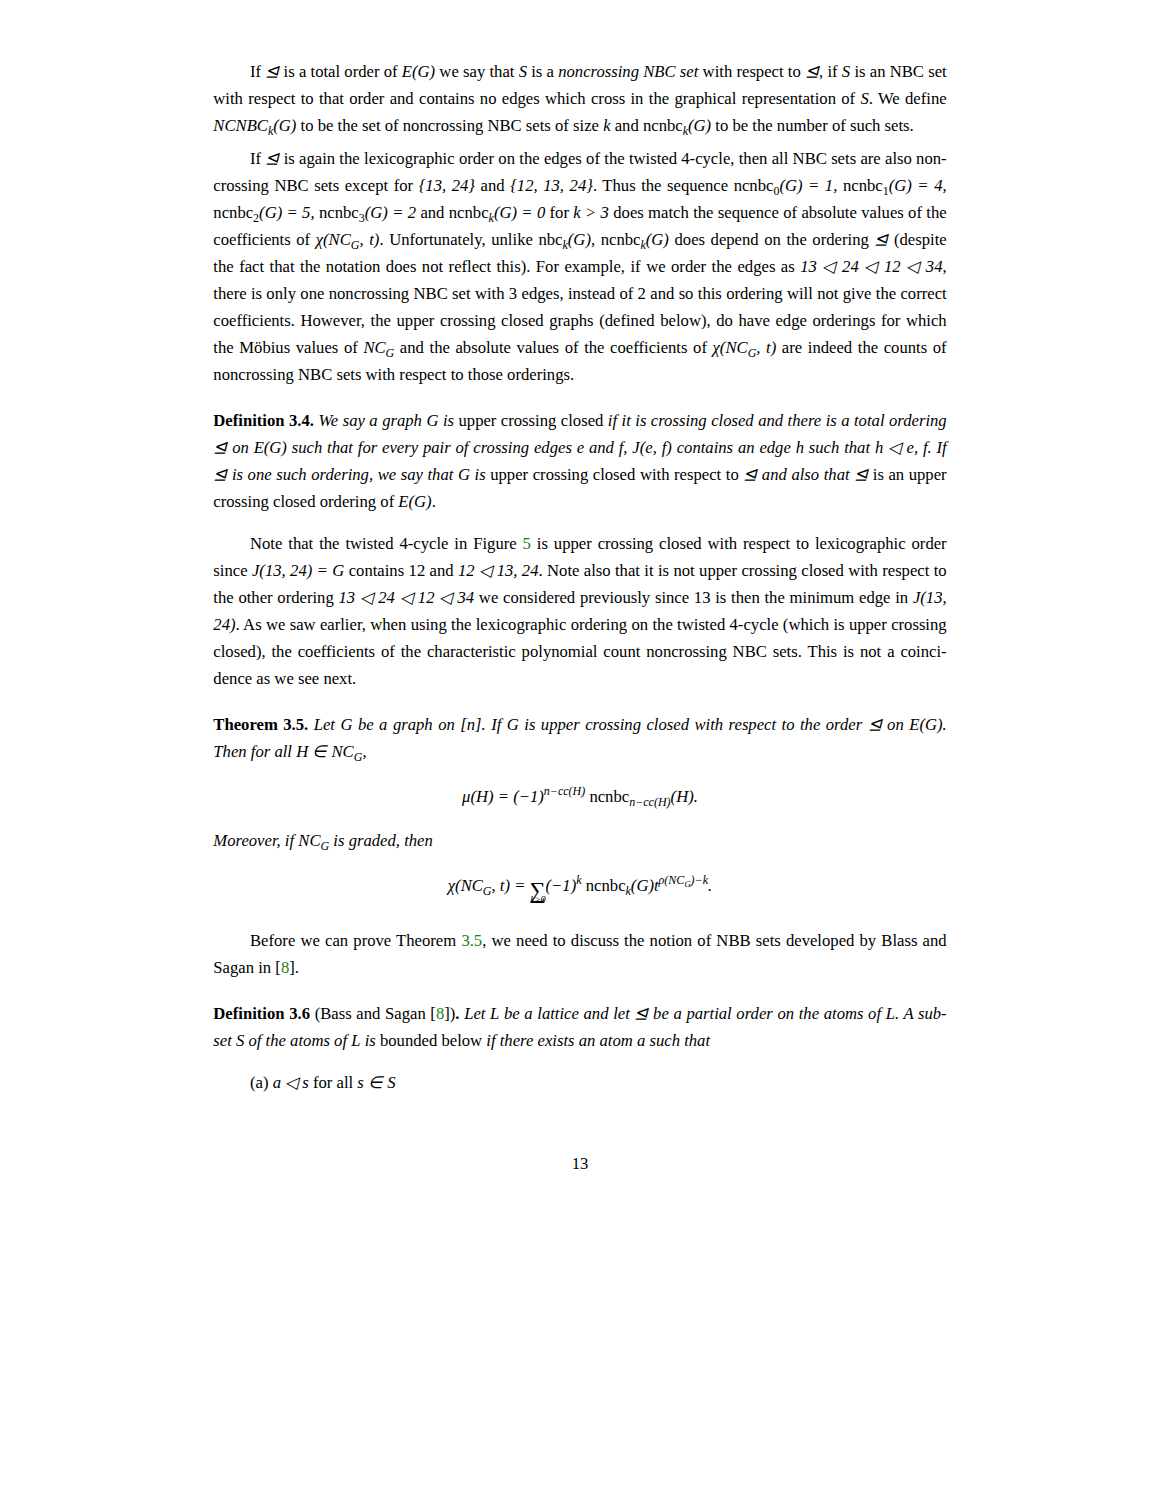If ⊴ is a total order of E(G) we say that S is a noncrossing NBC set with respect to ⊴, if S is an NBC set with respect to that order and contains no edges which cross in the graphical representation of S. We define NCNBCk(G) to be the set of noncrossing NBC sets of size k and ncnbck(G) to be the number of such sets.
If ⊴ is again the lexicographic order on the edges of the twisted 4-cycle, then all NBC sets are also noncrossing NBC sets except for {13, 24} and {12, 13, 24}. Thus the sequence ncnbc0(G) = 1, ncnbc1(G) = 4, ncnbc2(G) = 5, ncnbc3(G) = 2 and ncnbck(G) = 0 for k > 3 does match the sequence of absolute values of the coefficients of χ(NCG, t). Unfortunately, unlike nbck(G), ncnbck(G) does depend on the ordering ⊴ (despite the fact that the notation does not reflect this). For example, if we order the edges as 13 ◁ 24 ◁ 12 ◁ 34, there is only one noncrossing NBC set with 3 edges, instead of 2 and so this ordering will not give the correct coefficients. However, the upper crossing closed graphs (defined below), do have edge orderings for which the Möbius values of NCG and the absolute values of the coefficients of χ(NCG, t) are indeed the counts of noncrossing NBC sets with respect to those orderings.
Definition 3.4. We say a graph G is upper crossing closed if it is crossing closed and there is a total ordering ⊴ on E(G) such that for every pair of crossing edges e and f, J(e, f) contains an edge h such that h ◁ e, f. If ⊴ is one such ordering, we say that G is upper crossing closed with respect to ⊴ and also that ⊴ is an upper crossing closed ordering of E(G).
Note that the twisted 4-cycle in Figure 5 is upper crossing closed with respect to lexicographic order since J(13, 24) = G contains 12 and 12 ◁ 13, 24. Note also that it is not upper crossing closed with respect to the other ordering 13 ◁ 24 ◁ 12 ◁ 34 we considered previously since 13 is then the minimum edge in J(13, 24). As we saw earlier, when using the lexicographic ordering on the twisted 4-cycle (which is upper crossing closed), the coefficients of the characteristic polynomial count noncrossing NBC sets. This is not a coincidence as we see next.
Theorem 3.5. Let G be a graph on [n]. If G is upper crossing closed with respect to the order ⊴ on E(G). Then for all H ∈ NCG,
μ(H) = (−1)n−cc(H) ncnbcn−cc(H)(H).
Moreover, if NCG is graded, then
χ(NCG, t) = ∑k≥0(−1)k ncnbck(G)tρ(NCG)−k.
Before we can prove Theorem 3.5, we need to discuss the notion of NBB sets developed by Blass and Sagan in [8].
Definition 3.6 (Bass and Sagan [8]). Let L be a lattice and let ⊴ be a partial order on the atoms of L. A subset S of the atoms of L is bounded below if there exists an atom a such that
(a) a ◁ s for all s ∈ S
13